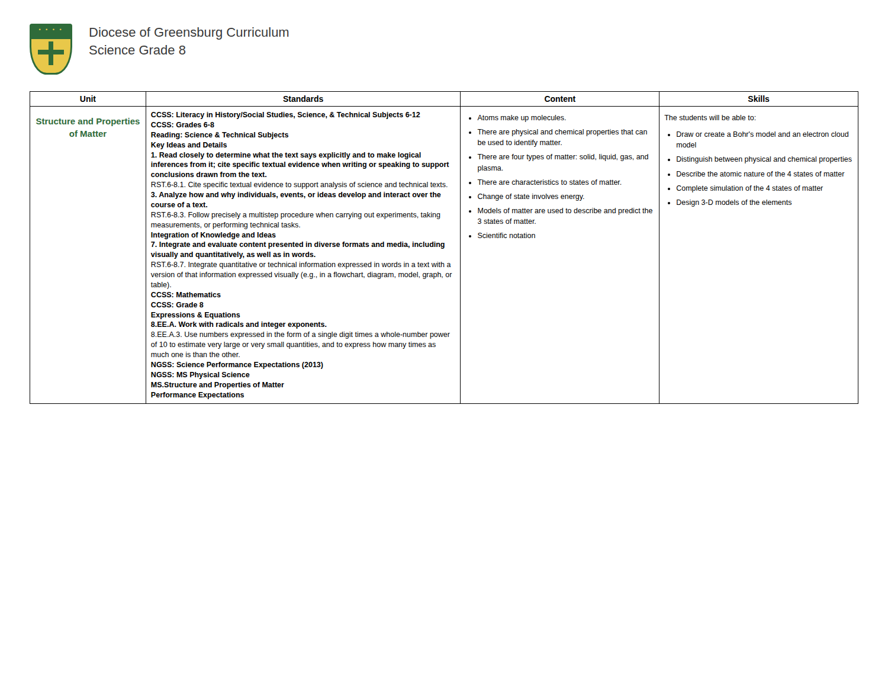• • • •
Diocese of Greensburg Curriculum
Science Grade 8
| Unit | Standards | Content | Skills |
| --- | --- | --- | --- |
| Structure and Properties of Matter | CCSS: Literacy in History/Social Studies, Science, & Technical Subjects 6-12 CCSS: Grades 6-8 Reading: Science & Technical Subjects Key Ideas and Details 1. Read closely to determine what the text says explicitly and to make logical inferences from it; cite specific textual evidence when writing or speaking to support conclusions drawn from the text. RST.6-8.1. Cite specific textual evidence to support analysis of science and technical texts. 3. Analyze how and why individuals, events, or ideas develop and interact over the course of a text. RST.6-8.3. Follow precisely a multistep procedure when carrying out experiments, taking measurements, or performing technical tasks. Integration of Knowledge and Ideas 7. Integrate and evaluate content presented in diverse formats and media, including visually and quantitatively, as well as in words. RST.6-8.7. Integrate quantitative or technical information expressed in words in a text with a version of that information expressed visually (e.g., in a flowchart, diagram, model, graph, or table). CCSS: Mathematics CCSS: Grade 8 Expressions & Equations 8.EE.A. Work with radicals and integer exponents. 8.EE.A.3. Use numbers expressed in the form of a single digit times a whole-number power of 10 to estimate very large or very small quantities, and to express how many times as much one is than the other. NGSS: Science Performance Expectations (2013) NGSS: MS Physical Science MS.Structure and Properties of Matter Performance Expectations | Atoms make up molecules. There are physical and chemical properties that can be used to identify matter. There are four types of matter: solid, liquid, gas, and plasma. There are characteristics to states of matter. Change of state involves energy. Models of matter are used to describe and predict the 3 states of matter. Scientific notation | The students will be able to: Draw or create a Bohr's model and an electron cloud model Distinguish between physical and chemical properties Describe the atomic nature of the 4 states of matter Complete simulation of the 4 states of matter Design 3-D models of the elements |